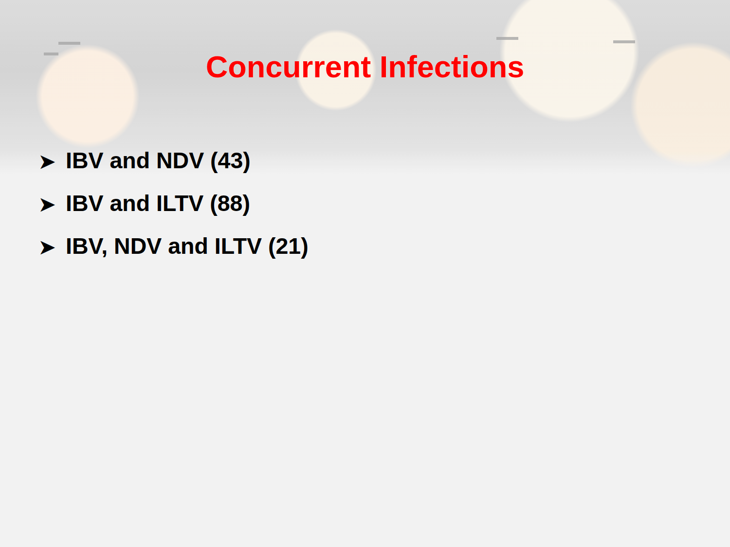Concurrent Infections
IBV and NDV (43)
IBV and ILTV (88)
IBV, NDV and ILTV (21)